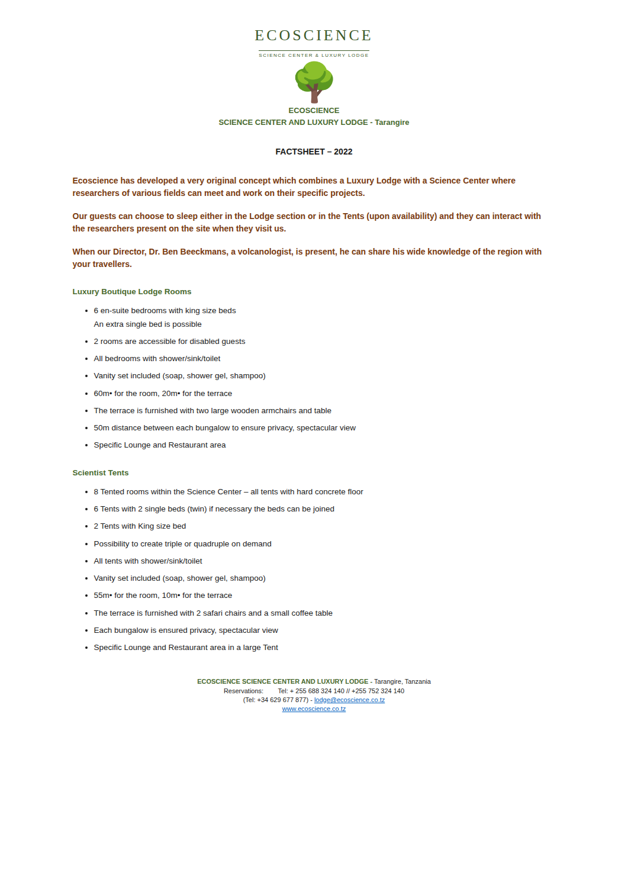ECOSCIENCE
SCIENCE CENTER & LUXURY LODGE
🌳
ECOSCIENCE
SCIENCE CENTER AND LUXURY LODGE - Tarangire
FACTSHEET – 2022
Ecoscience has developed a very original concept which combines a Luxury Lodge with a Science Center where researchers of various fields can meet and work on their specific projects.
Our guests can choose to sleep either in the Lodge section or in the Tents (upon availability) and they can interact with the researchers present on the site when they visit us.
When our Director, Dr. Ben Beeckmans, a volcanologist, is present, he can share his wide knowledge of the region with your travellers.
Luxury Boutique Lodge Rooms
6 en-suite bedrooms with king size beds An extra single bed is possible
2 rooms are accessible for disabled guests
All bedrooms with shower/sink/toilet
Vanity set included (soap, shower gel, shampoo)
60m• for the room, 20m• for the terrace
The terrace is furnished with two large wooden armchairs and table
50m distance between each bungalow to ensure privacy, spectacular view
Specific Lounge and Restaurant area
Scientist Tents
8 Tented rooms within the Science Center – all tents with hard concrete floor
6 Tents with 2 single beds (twin) if necessary the beds can be joined
2 Tents with King size bed
Possibility to create triple or quadruple on demand
All tents with shower/sink/toilet
Vanity set included (soap, shower gel, shampoo)
55m• for the room, 10m• for the terrace
The terrace is furnished with 2 safari chairs and a small coffee table
Each bungalow is ensured privacy, spectacular view
Specific Lounge and Restaurant area in a large Tent
ECOSCIENCE SCIENCE CENTER AND LUXURY LODGE - Tarangire, Tanzania Reservations: Tel: + 255 688 324 140 // +255 752 324 140 (Tel: +34 629 677 877) - lodge@ecoscience.co.tz www.ecoscience.co.tz